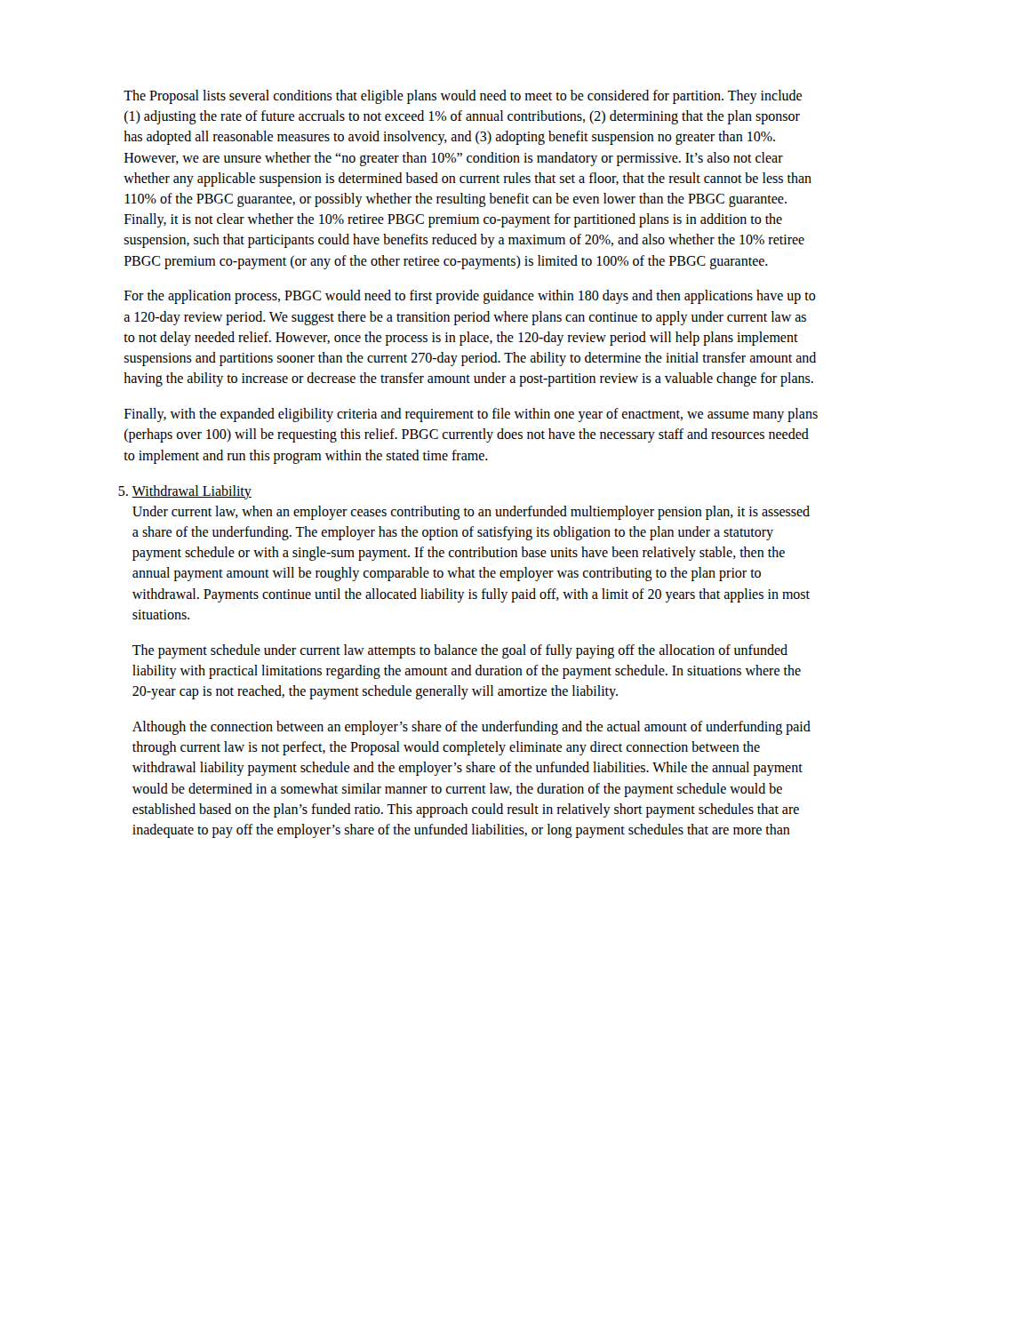The Proposal lists several conditions that eligible plans would need to meet to be considered for partition. They include (1) adjusting the rate of future accruals to not exceed 1% of annual contributions, (2) determining that the plan sponsor has adopted all reasonable measures to avoid insolvency, and (3) adopting benefit suspension no greater than 10%. However, we are unsure whether the “no greater than 10%” condition is mandatory or permissive. It’s also not clear whether any applicable suspension is determined based on current rules that set a floor, that the result cannot be less than 110% of the PBGC guarantee, or possibly whether the resulting benefit can be even lower than the PBGC guarantee. Finally, it is not clear whether the 10% retiree PBGC premium co-payment for partitioned plans is in addition to the suspension, such that participants could have benefits reduced by a maximum of 20%, and also whether the 10% retiree PBGC premium co-payment (or any of the other retiree co-payments) is limited to 100% of the PBGC guarantee.
For the application process, PBGC would need to first provide guidance within 180 days and then applications have up to a 120-day review period. We suggest there be a transition period where plans can continue to apply under current law as to not delay needed relief. However, once the process is in place, the 120-day review period will help plans implement suspensions and partitions sooner than the current 270-day period. The ability to determine the initial transfer amount and having the ability to increase or decrease the transfer amount under a post-partition review is a valuable change for plans.
Finally, with the expanded eligibility criteria and requirement to file within one year of enactment, we assume many plans (perhaps over 100) will be requesting this relief. PBGC currently does not have the necessary staff and resources needed to implement and run this program within the stated time frame.
Withdrawal Liability
Under current law, when an employer ceases contributing to an underfunded multiemployer pension plan, it is assessed a share of the underfunding. The employer has the option of satisfying its obligation to the plan under a statutory payment schedule or with a single-sum payment. If the contribution base units have been relatively stable, then the annual payment amount will be roughly comparable to what the employer was contributing to the plan prior to withdrawal. Payments continue until the allocated liability is fully paid off, with a limit of 20 years that applies in most situations.
The payment schedule under current law attempts to balance the goal of fully paying off the allocation of unfunded liability with practical limitations regarding the amount and duration of the payment schedule. In situations where the 20-year cap is not reached, the payment schedule generally will amortize the liability.
Although the connection between an employer’s share of the underfunding and the actual amount of underfunding paid through current law is not perfect, the Proposal would completely eliminate any direct connection between the withdrawal liability payment schedule and the employer’s share of the unfunded liabilities. While the annual payment would be determined in a somewhat similar manner to current law, the duration of the payment schedule would be established based on the plan’s funded ratio. This approach could result in relatively short payment schedules that are inadequate to pay off the employer’s share of the unfunded liabilities, or long payment schedules that are more than